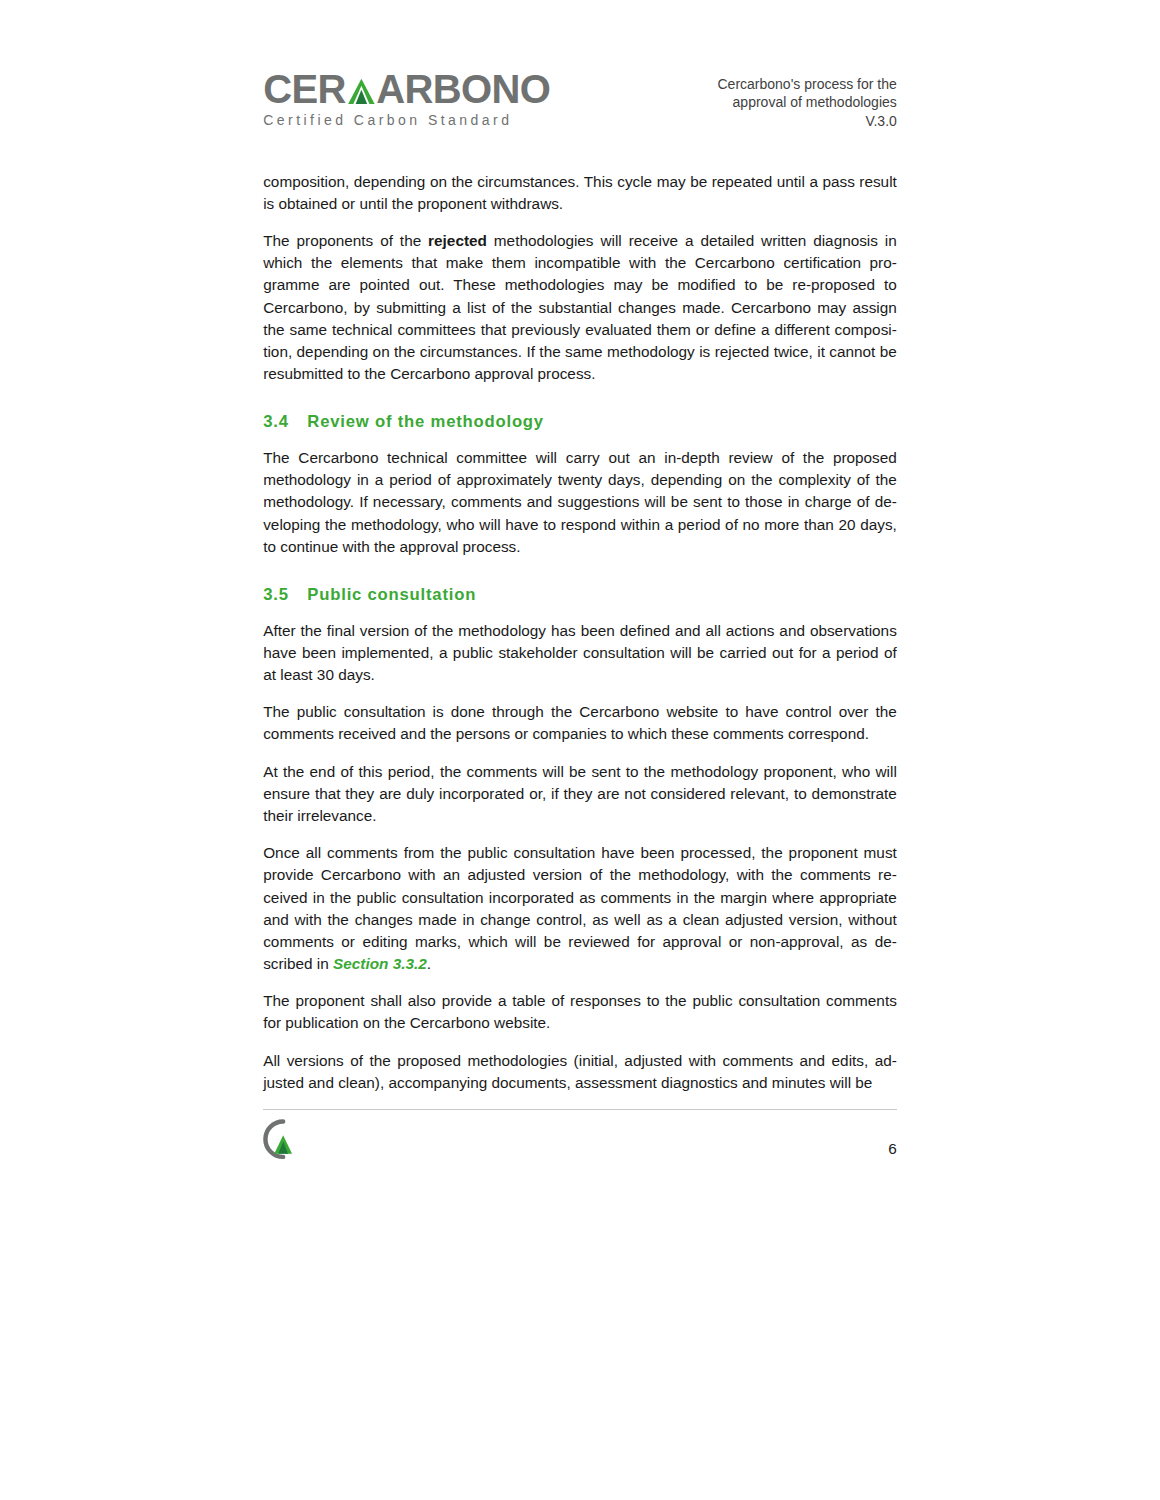CER ARBONO
Certified Carbon Standard
Cercarbono's process for the
approval of methodologies
V.3.0
composition, depending on the circumstances. This cycle may be repeated until a pass result is obtained or until the proponent withdraws.
The proponents of the rejected methodologies will receive a detailed written diagnosis in which the elements that make them incompatible with the Cercarbono certification programme are pointed out. These methodologies may be modified to be re-proposed to Cercarbono, by submitting a list of the substantial changes made. Cercarbono may assign the same technical committees that previously evaluated them or define a different composition, depending on the circumstances. If the same methodology is rejected twice, it cannot be resubmitted to the Cercarbono approval process.
3.4 Review of the methodology
The Cercarbono technical committee will carry out an in-depth review of the proposed methodology in a period of approximately twenty days, depending on the complexity of the methodology. If necessary, comments and suggestions will be sent to those in charge of developing the methodology, who will have to respond within a period of no more than 20 days, to continue with the approval process.
3.5 Public consultation
After the final version of the methodology has been defined and all actions and observations have been implemented, a public stakeholder consultation will be carried out for a period of at least 30 days.
The public consultation is done through the Cercarbono website to have control over the comments received and the persons or companies to which these comments correspond.
At the end of this period, the comments will be sent to the methodology proponent, who will ensure that they are duly incorporated or, if they are not considered relevant, to demonstrate their irrelevance.
Once all comments from the public consultation have been processed, the proponent must provide Cercarbono with an adjusted version of the methodology, with the comments received in the public consultation incorporated as comments in the margin where appropriate and with the changes made in change control, as well as a clean adjusted version, without comments or editing marks, which will be reviewed for approval or non-approval, as described in Section 3.3.2.
The proponent shall also provide a table of responses to the public consultation comments for publication on the Cercarbono website.
All versions of the proposed methodologies (initial, adjusted with comments and edits, adjusted and clean), accompanying documents, assessment diagnostics and minutes will be
6